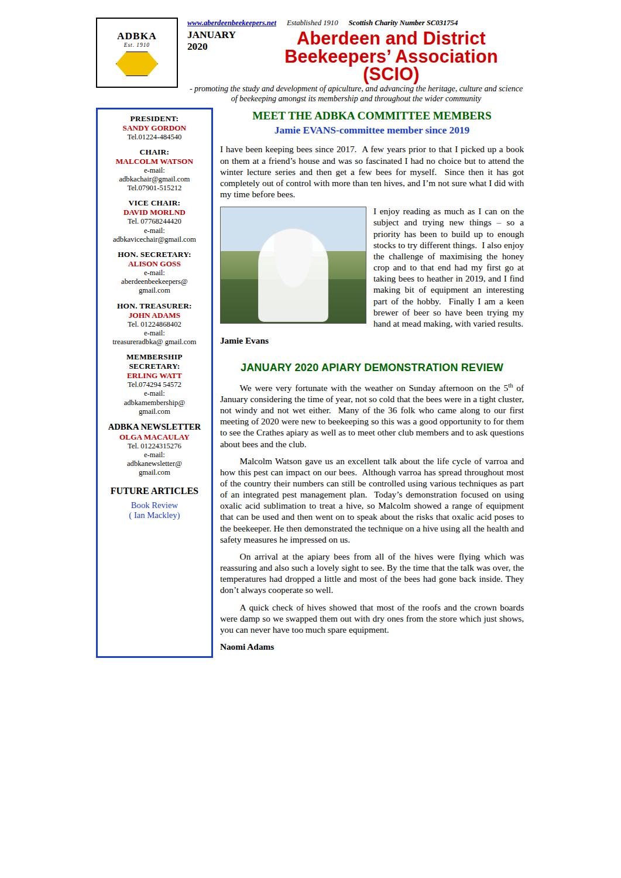ADBKA
Est. 1910
www.aberdeenbeekeepers.net Established 1910 Scottish Charity Number SC031754
JANUARY
2020
Aberdeen and District
Beekeepers’ Association (SCIO)
- promoting the study and development of apiculture, and advancing the heritage, culture and science of beekeeping amongst its membership and throughout the wider community
PRESIDENT:
SANDY GORDON
Tel.01224-484540
CHAIR:
MALCOLM WATSON
e-mail:
adbkachair@gmail.com
Tel.07901-515212
VICE CHAIR:
DAVID MORLND
Tel. 07768244420
e-mail:
adbkavicechair@gmail.com
HON. SECRETARY:
ALISON GOSS
e-mail:
aberdeenbeekeepers@
gmail.com
HON. TREASURER:
JOHN ADAMS
Tel. 01224868402
e-mail:
treasureradbka@ gmail.com
MEMBERSHIP
SECRETARY:
ERLING WATT
Tel.074294 54572
e-mail:
adbkamembership@
gmail.com
ADBKA NEWSLETTER
OLGA MACAULAY
Tel. 01224315276
e-mail:
adbkanewsletter@
gmail.com
FUTURE ARTICLES
Book Review
( Ian Mackley)
MEET THE ADBKA COMMITTEE MEMBERS
Jamie EVANS-committee member since 2019
I have been keeping bees since 2017. A few years prior to that I picked up a book on them at a friend’s house and was so fascinated I had no choice but to attend the winter lecture series and then get a few bees for myself. Since then it has got completely out of control with more than ten hives, and I’m not sure what I did with my time before bees.
I enjoy reading as much as I can on the subject and trying new things – so a priority has been to build up to enough stocks to try different things. I also enjoy the challenge of maximising the honey crop and to that end had my first go at taking bees to heather in 2019, and I find making bit of equipment an interesting part of the hobby. Finally I am a keen brewer of beer so have been trying my hand at mead making, with varied results.
Jamie Evans
JANUARY 2020 APIARY DEMONSTRATION REVIEW
We were very fortunate with the weather on Sunday afternoon on the 5th of January considering the time of year, not so cold that the bees were in a tight cluster, not windy and not wet either. Many of the 36 folk who came along to our first meeting of 2020 were new to beekeeping so this was a good opportunity to for them to see the Crathes apiary as well as to meet other club members and to ask questions about bees and the club.
Malcolm Watson gave us an excellent talk about the life cycle of varroa and how this pest can impact on our bees. Although varroa has spread throughout most of the country their numbers can still be controlled using various techniques as part of an integrated pest management plan. Today’s demonstration focused on using oxalic acid sublimation to treat a hive, so Malcolm showed a range of equipment that can be used and then went on to speak about the risks that oxalic acid poses to the beekeeper. He then demonstrated the technique on a hive using all the health and safety measures he impressed on us.
On arrival at the apiary bees from all of the hives were flying which was reassuring and also such a lovely sight to see. By the time that the talk was over, the temperatures had dropped a little and most of the bees had gone back inside. They don’t always cooperate so well.
A quick check of hives showed that most of the roofs and the crown boards were damp so we swapped them out with dry ones from the store which just shows, you can never have too much spare equipment.
Naomi Adams